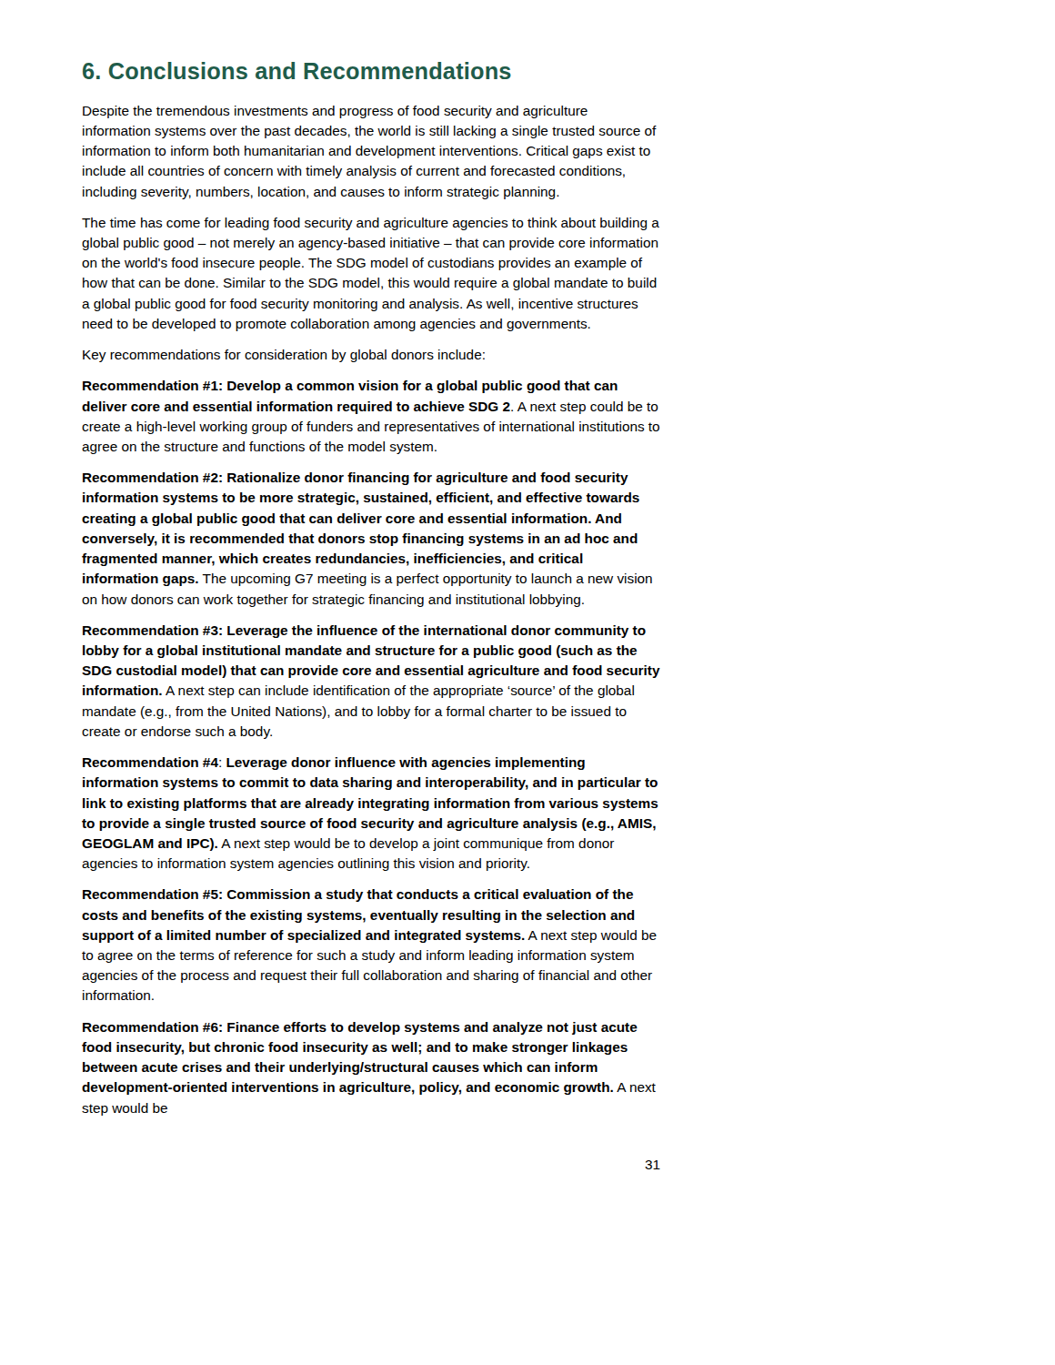6. Conclusions and Recommendations
Despite the tremendous investments and progress of food security and agriculture information systems over the past decades, the world is still lacking a single trusted source of information to inform both humanitarian and development interventions. Critical gaps exist to include all countries of concern with timely analysis of current and forecasted conditions, including severity, numbers, location, and causes to inform strategic planning.
The time has come for leading food security and agriculture agencies to think about building a global public good – not merely an agency-based initiative – that can provide core information on the world's food insecure people. The SDG model of custodians provides an example of how that can be done. Similar to the SDG model, this would require a global mandate to build a global public good for food security monitoring and analysis. As well, incentive structures need to be developed to promote collaboration among agencies and governments.
Key recommendations for consideration by global donors include:
Recommendation #1: Develop a common vision for a global public good that can deliver core and essential information required to achieve SDG 2. A next step could be to create a high-level working group of funders and representatives of international institutions to agree on the structure and functions of the model system.
Recommendation #2: Rationalize donor financing for agriculture and food security information systems to be more strategic, sustained, efficient, and effective towards creating a global public good that can deliver core and essential information. And conversely, it is recommended that donors stop financing systems in an ad hoc and fragmented manner, which creates redundancies, inefficiencies, and critical information gaps. The upcoming G7 meeting is a perfect opportunity to launch a new vision on how donors can work together for strategic financing and institutional lobbying.
Recommendation #3: Leverage the influence of the international donor community to lobby for a global institutional mandate and structure for a public good (such as the SDG custodial model) that can provide core and essential agriculture and food security information. A next step can include identification of the appropriate ‘source’ of the global mandate (e.g., from the United Nations), and to lobby for a formal charter to be issued to create or endorse such a body.
Recommendation #4: Leverage donor influence with agencies implementing information systems to commit to data sharing and interoperability, and in particular to link to existing platforms that are already integrating information from various systems to provide a single trusted source of food security and agriculture analysis (e.g., AMIS, GEOGLAM and IPC). A next step would be to develop a joint communique from donor agencies to information system agencies outlining this vision and priority.
Recommendation #5: Commission a study that conducts a critical evaluation of the costs and benefits of the existing systems, eventually resulting in the selection and support of a limited number of specialized and integrated systems. A next step would be to agree on the terms of reference for such a study and inform leading information system agencies of the process and request their full collaboration and sharing of financial and other information.
Recommendation #6: Finance efforts to develop systems and analyze not just acute food insecurity, but chronic food insecurity as well; and to make stronger linkages between acute crises and their underlying/structural causes which can inform development-oriented interventions in agriculture, policy, and economic growth. A next step would be
31